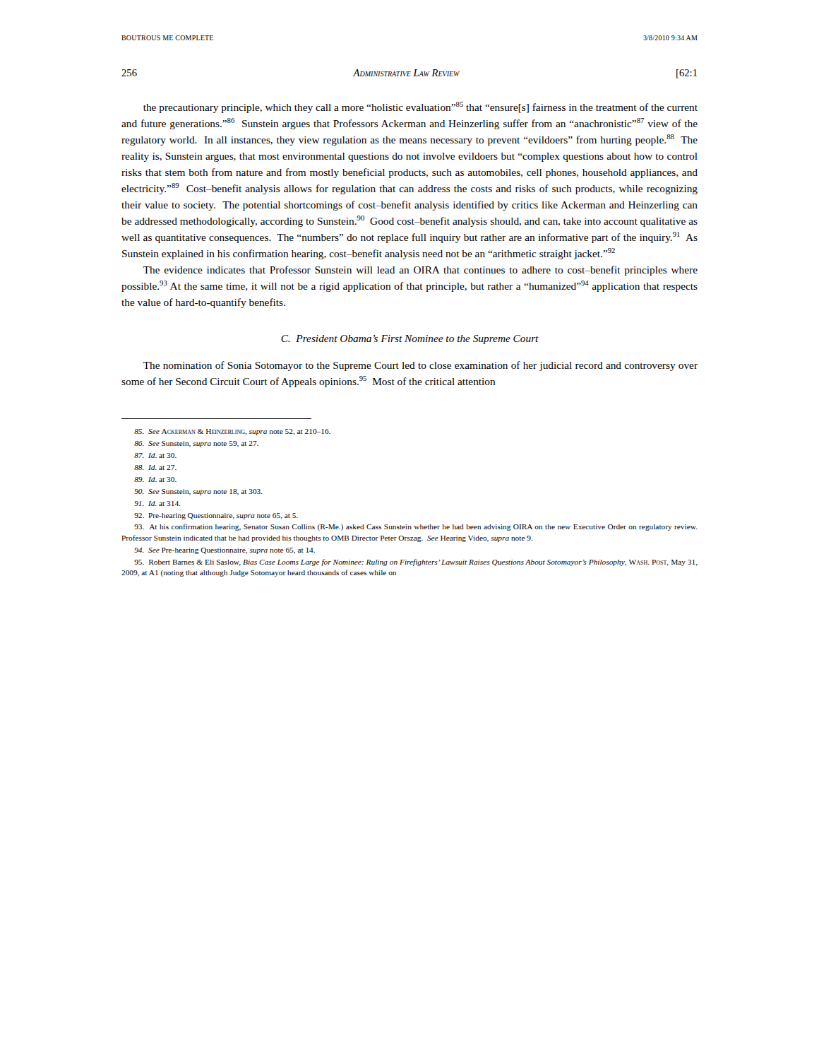BOUTROUS ME COMPLETE 3/8/2010 9:34 AM
256 Administrative Law Review [62:1
the precautionary principle, which they call a more “holistic evaluation”85 that “ensure[s] fairness in the treatment of the current and future generations.”86 Sunstein argues that Professors Ackerman and Heinzerling suffer from an “anachronistic”87 view of the regulatory world. In all instances, they view regulation as the means necessary to prevent “evildoers” from hurting people.88 The reality is, Sunstein argues, that most environmental questions do not involve evildoers but “complex questions about how to control risks that stem both from nature and from mostly beneficial products, such as automobiles, cell phones, household appliances, and electricity.”89 Cost–benefit analysis allows for regulation that can address the costs and risks of such products, while recognizing their value to society. The potential shortcomings of cost–benefit analysis identified by critics like Ackerman and Heinzerling can be addressed methodologically, according to Sunstein.90 Good cost–benefit analysis should, and can, take into account qualitative as well as quantitative consequences. The “numbers” do not replace full inquiry but rather are an informative part of the inquiry.91 As Sunstein explained in his confirmation hearing, cost–benefit analysis need not be an “arithmetic straight jacket.”92
The evidence indicates that Professor Sunstein will lead an OIRA that continues to adhere to cost–benefit principles where possible.93 At the same time, it will not be a rigid application of that principle, but rather a “humanized”94 application that respects the value of hard-to-quantify benefits.
C. President Obama’s First Nominee to the Supreme Court
The nomination of Sonia Sotomayor to the Supreme Court led to close examination of her judicial record and controversy over some of her Second Circuit Court of Appeals opinions.95 Most of the critical attention
85. See Ackerman & Heinzerling, supra note 52, at 210–16.
86. See Sunstein, supra note 59, at 27.
87. Id. at 30.
88. Id. at 27.
89. Id. at 30.
90. See Sunstein, supra note 18, at 303.
91. Id. at 314.
92. Pre-hearing Questionnaire, supra note 65, at 5.
93. At his confirmation hearing, Senator Susan Collins (R-Me.) asked Cass Sunstein whether he had been advising OIRA on the new Executive Order on regulatory review. Professor Sunstein indicated that he had provided his thoughts to OMB Director Peter Orszag. See Hearing Video, supra note 9.
94. See Pre-hearing Questionnaire, supra note 65, at 14.
95. Robert Barnes & Eli Saslow, Bias Case Looms Large for Nominee: Ruling on Firefighters’ Lawsuit Raises Questions About Sotomayor’s Philosophy, Wash. Post, May 31, 2009, at A1 (noting that although Judge Sotomayor heard thousands of cases while on